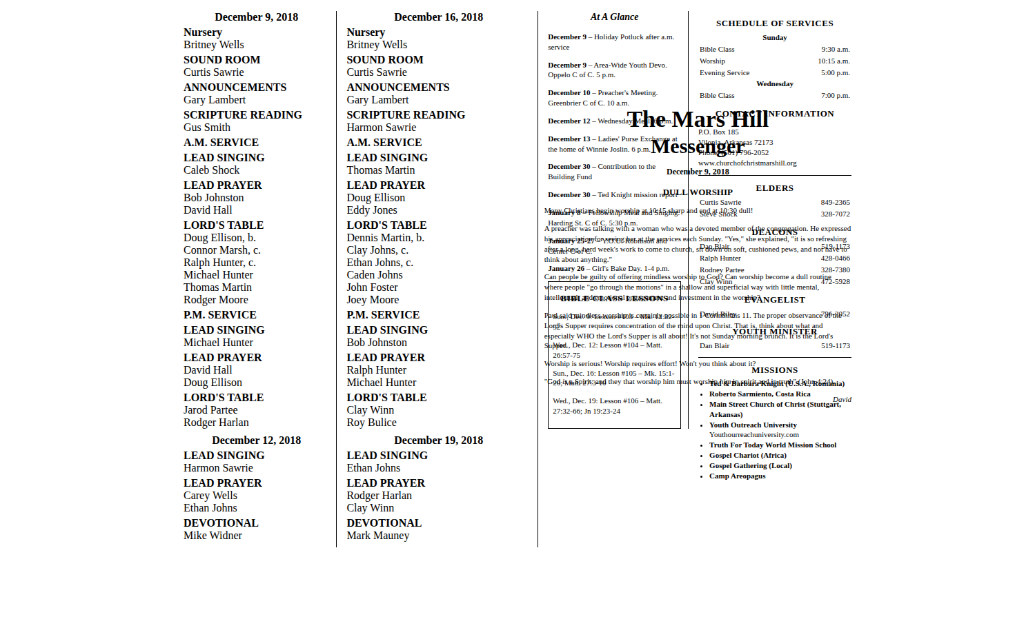December 9, 2018 Nursery Britney Wells SOUND ROOM Curtis Sawrie ANNOUNCEMENTS Gary Lambert SCRIPTURE READING Gus Smith A.M. SERVICE LEAD SINGING Caleb Shock LEAD PRAYER Bob Johnston David Hall LORD'S TABLE Doug Ellison, b. Connor Marsh, c. Ralph Hunter, c. Michael Hunter Thomas Martin Rodger Moore P.M. SERVICE LEAD SINGING Michael Hunter LEAD PRAYER David Hall Doug Ellison LORD'S TABLE Jarod Partee Rodger Harlan
December 12, 2018 LEAD SINGING Harmon Sawrie LEAD PRAYER Carey Wells Ethan Johns DEVOTIONAL Mike Widner
December 16, 2018 Nursery Britney Wells SOUND ROOM Curtis Sawrie ANNOUNCEMENTS Gary Lambert SCRIPTURE READING Harmon Sawrie A.M. SERVICE LEAD SINGING Thomas Martin LEAD PRAYER Doug Ellison Eddy Jones LORD'S TABLE Dennis Martin, b. Clay Johns, c. Ethan Johns, c. Caden Johns John Foster Joey Moore P.M. SERVICE LEAD SINGING Bob Johnston LEAD PRAYER Ralph Hunter Michael Hunter LORD'S TABLE Clay Winn Roy Bulice
December 19, 2018 LEAD SINGING Ethan Johns LEAD PRAYER Rodger Harlan Clay Winn DEVOTIONAL Mark Mauney
At A Glance
December 9 – Holiday Potluck after a.m. service
December 9 – Area-Wide Youth Devo. Oppelo C of C. 5 p.m.
December 10 – Preacher's Meeting. Greenbrier C of C. 10 a.m.
December 12 – Wednesday Meal. 6 p.m.
December 13 – Ladies' Purse Exchange at the home of Winnie Joslin. 6 p.m.
December 30 – Contribution to the Building Fund
December 30 – Ted Knight mission report
January 8 – Fellowship Meal and Singing. Harding St. C of C. 5:30 p.m.
January 25-27 – Y.O.U. Robinson and Center C of C.
January 26 – Girl's Bake Day. 1-4 p.m.
Bible Class Lessons
Sun., Dec. 9: Lesson #103 – Mk. 14:32-52
Wed., Dec. 12: Lesson #104 – Matt. 26:57-75
Sun., Dec. 16: Lesson #105 – Mk. 15:1-20; Matt. 27:3-10
Wed., Dec. 19: Lesson #106 – Matt. 27:32-66; Jn 19:23-24
Schedule of Services
| Sunday |
| Bible Class | 9:30 a.m. |
| Worship | 10:15 a.m. |
| Evening Service | 5:00 p.m. |
| Wednesday |
| Bible Class | 7:00 p.m. |
Contact Information
P.O. Box 185
Vilonia, Arkansas 72173
Phone: (501) 796-2052
www.churchofchristmarshill.org
Elders
| Curtis Sawrie | 849-2365 |
| Steve Shock | 328-7072 |
Deacons
| Dan Blair | 519-1173 |
| Ralph Hunter | 428-0466 |
| Rodney Partee | 328-7380 |
| Clay Winn | 472-5928 |
Evangelist
| David Riley | 796-2052 |
Youth Minister
| Dan Blair | 519-1173 |
Missions
Ted & Barbara Knight (U.S.A., Romania)
Roberto Sarmiento, Costa Rica
Main Street Church of Christ (Stuttgart, Arkansas)
Youth Outreach University Youthourreachuniversity.com
Truth For Today World Mission School
Gospel Chariot (Africa)
Gospel Gathering (Local)
Camp Areopagus
The Mars Hill
Messenger
December 9, 2018
DULL WORSHIP
Many Christians begin worship at 10:15 sharp and end at 10:30 dull!
A preacher was talking with a woman who was a devoted member of the congregation. He expressed his appreciation for seeing her at the services each Sunday. "Yes," she explained, "it is so refreshing after a long, hard week's work to come to church, sit down on soft, cushioned pews, and not have to think about anything."
Can people be guilty of offering mindless worship to God? Can worship become a dull routine where people "go through the motions" in a shallow and superficial way with little mental, intellectual, and emotional engagement and investment in the worship?
Paul said mindless worship is certainly possible in 1 Corinthians 11. The proper observance of the Lord's Supper requires concentration of the mind upon Christ. That is, think about what and especially WHO the Lord's Supper is all about! It's not Sunday morning brunch. It is the Lord's Supper.
Worship is serious! Worship requires effort! Won't you think about it?
"God is a Spirit: and they that worship him must worship him in spirit and in truth" (John 4:24).
David